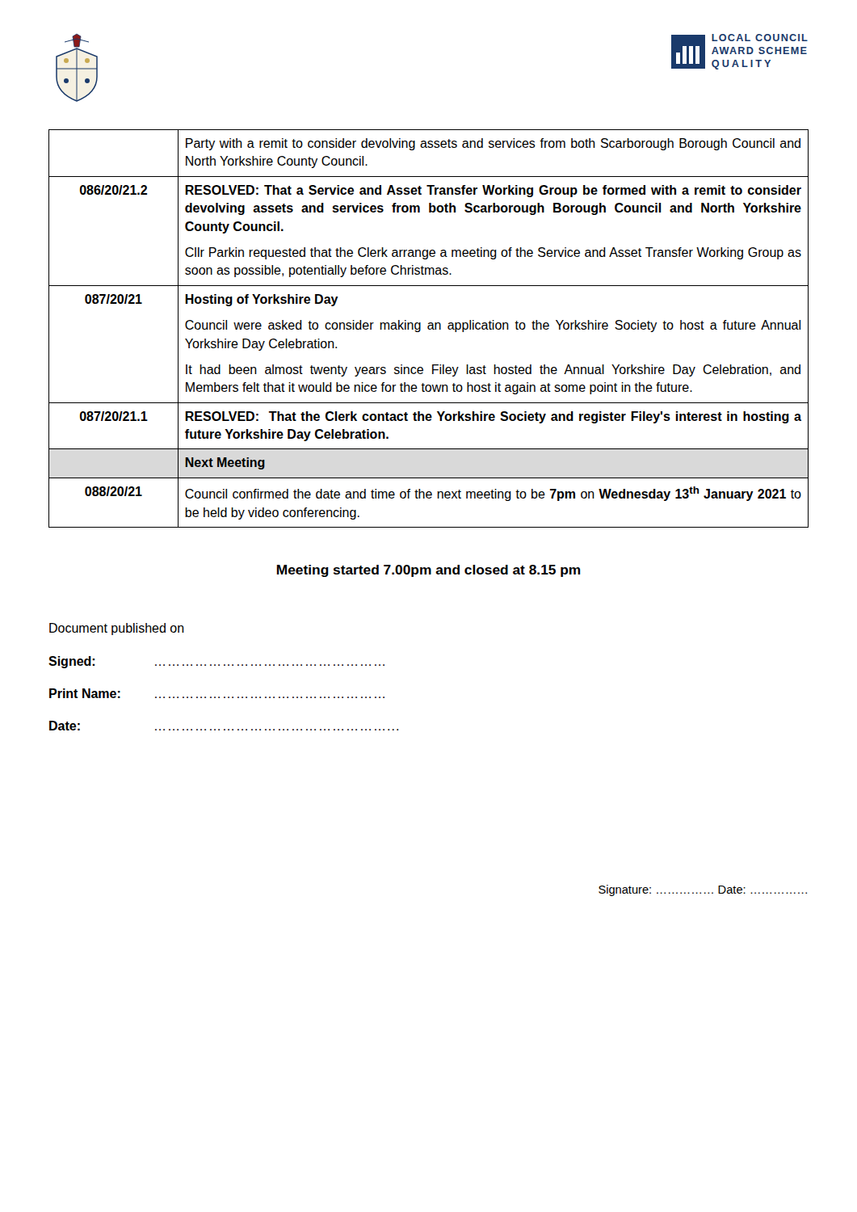LOCAL COUNCIL
AWARD SCHEME
QUALITY
| | Party with a remit to consider devolving assets and services from both Scarborough Borough Council and North Yorkshire County Council. |
| 086/20/21.2 | RESOLVED: That a Service and Asset Transfer Working Group be formed with a remit to consider devolving assets and services from both Scarborough Borough Council and North Yorkshire County Council. Cllr Parkin requested that the Clerk arrange a meeting of the Service and Asset Transfer Working Group as soon as possible, potentially before Christmas. |
| 087/20/21 | Hosting of Yorkshire Day Council were asked to consider making an application to the Yorkshire Society to host a future Annual Yorkshire Day Celebration. It had been almost twenty years since Filey last hosted the Annual Yorkshire Day Celebration, and Members felt that it would be nice for the town to host it again at some point in the future. |
| 087/20/21.1 | RESOLVED: That the Clerk contact the Yorkshire Society and register Filey's interest in hosting a future Yorkshire Day Celebration. |
| | Next Meeting |
| 088/20/21 | Council confirmed the date and time of the next meeting to be 7pm on Wednesday 13 th January 2021 to be held by video conferencing. |
Meeting started 7.00pm and closed at 8.15 pm
Document published on
Signed:……………………………………………
Print Name:……………………………………………
Date:……………………………………………...
Signature: …………… Date: ……………